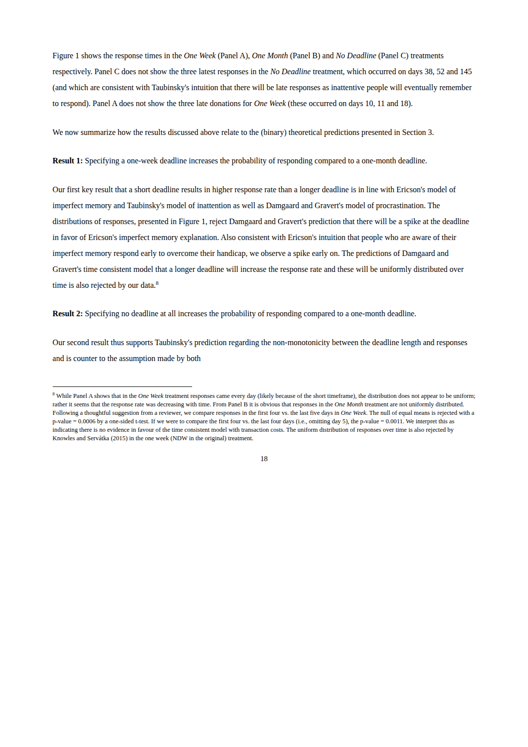Figure 1 shows the response times in the One Week (Panel A), One Month (Panel B) and No Deadline (Panel C) treatments respectively. Panel C does not show the three latest responses in the No Deadline treatment, which occurred on days 38, 52 and 145 (and which are consistent with Taubinsky's intuition that there will be late responses as inattentive people will eventually remember to respond). Panel A does not show the three late donations for One Week (these occurred on days 10, 11 and 18).
We now summarize how the results discussed above relate to the (binary) theoretical predictions presented in Section 3.
Result 1: Specifying a one-week deadline increases the probability of responding compared to a one-month deadline.
Our first key result that a short deadline results in higher response rate than a longer deadline is in line with Ericson's model of imperfect memory and Taubinsky's model of inattention as well as Damgaard and Gravert's model of procrastination. The distributions of responses, presented in Figure 1, reject Damgaard and Gravert's prediction that there will be a spike at the deadline in favor of Ericson's imperfect memory explanation. Also consistent with Ericson's intuition that people who are aware of their imperfect memory respond early to overcome their handicap, we observe a spike early on. The predictions of Damgaard and Gravert's time consistent model that a longer deadline will increase the response rate and these will be uniformly distributed over time is also rejected by our data.8
Result 2: Specifying no deadline at all increases the probability of responding compared to a one-month deadline.
Our second result thus supports Taubinsky's prediction regarding the non-monotonicity between the deadline length and responses and is counter to the assumption made by both
8 While Panel A shows that in the One Week treatment responses came every day (likely because of the short timeframe), the distribution does not appear to be uniform; rather it seems that the response rate was decreasing with time. From Panel B it is obvious that responses in the One Month treatment are not uniformly distributed. Following a thoughtful suggestion from a reviewer, we compare responses in the first four vs. the last five days in One Week. The null of equal means is rejected with a p-value = 0.0006 by a one-sided t-test. If we were to compare the first four vs. the last four days (i.e., omitting day 5), the p-value = 0.0011. We interpret this as indicating there is no evidence in favour of the time consistent model with transaction costs. The uniform distribution of responses over time is also rejected by Knowles and Servátka (2015) in the one week (NDW in the original) treatment.
18